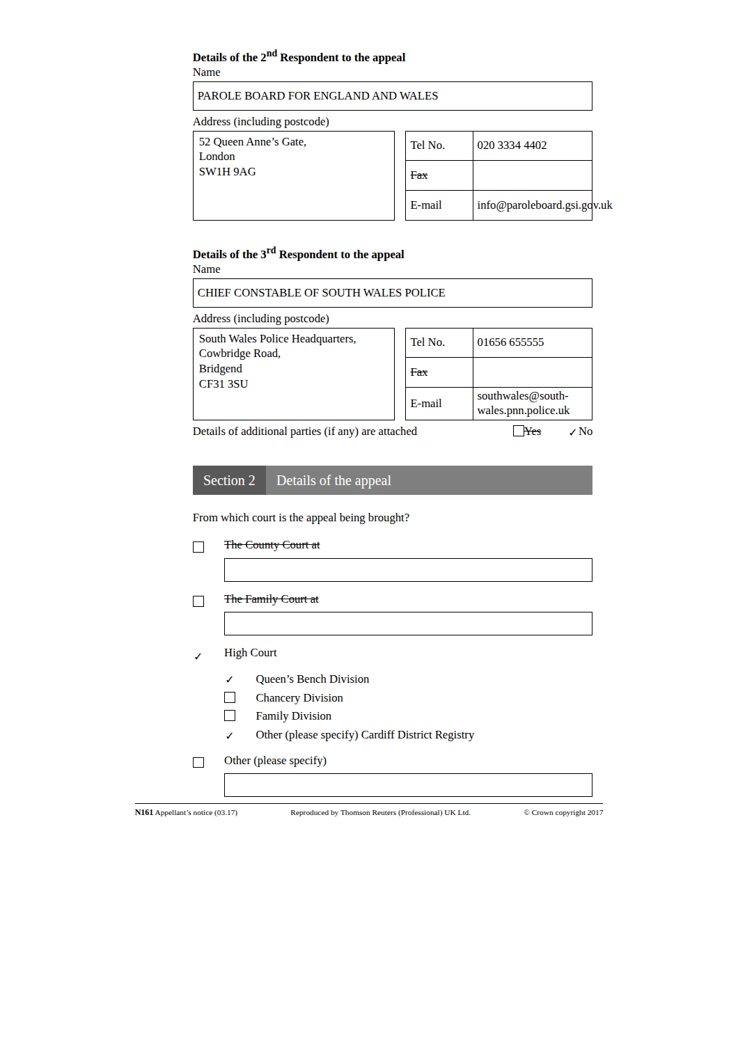Details of the 2nd Respondent to the appeal
Name
PAROLE BOARD FOR ENGLAND AND WALES
Address (including postcode)
52 Queen Anne’s Gate,
London
SW1H 9AG
| Tel No. | 020 3334 4402 |
| Fax | |
| E-mail | info@paroleboard.gsi.gov.uk |
Details of the 3rd Respondent to the appeal
Name
CHIEF CONSTABLE OF SOUTH WALES POLICE
Address (including postcode)
South Wales Police Headquarters,
Cowbridge Road,
Bridgend
CF31 3SU
| Tel No. | 01656 655555 |
| Fax | |
| E-mail | southwales@south-wales.pnn.police.uk |
Details of additional parties (if any) are attached Yes ✓No
Section 2
Details of the appeal
From which court is the appeal being brought?
The County Court at
The Family Court at
✓
High Court
✓
Queen’s Bench Division
Chancery Division
Family Division
✓
Other (please specify) Cardiff District Registry
Other (please specify)
N161 Appellant’s notice (03.17)
Reproduced by Thomson Reuters (Professional) UK Ltd.
© Crown copyright 2017